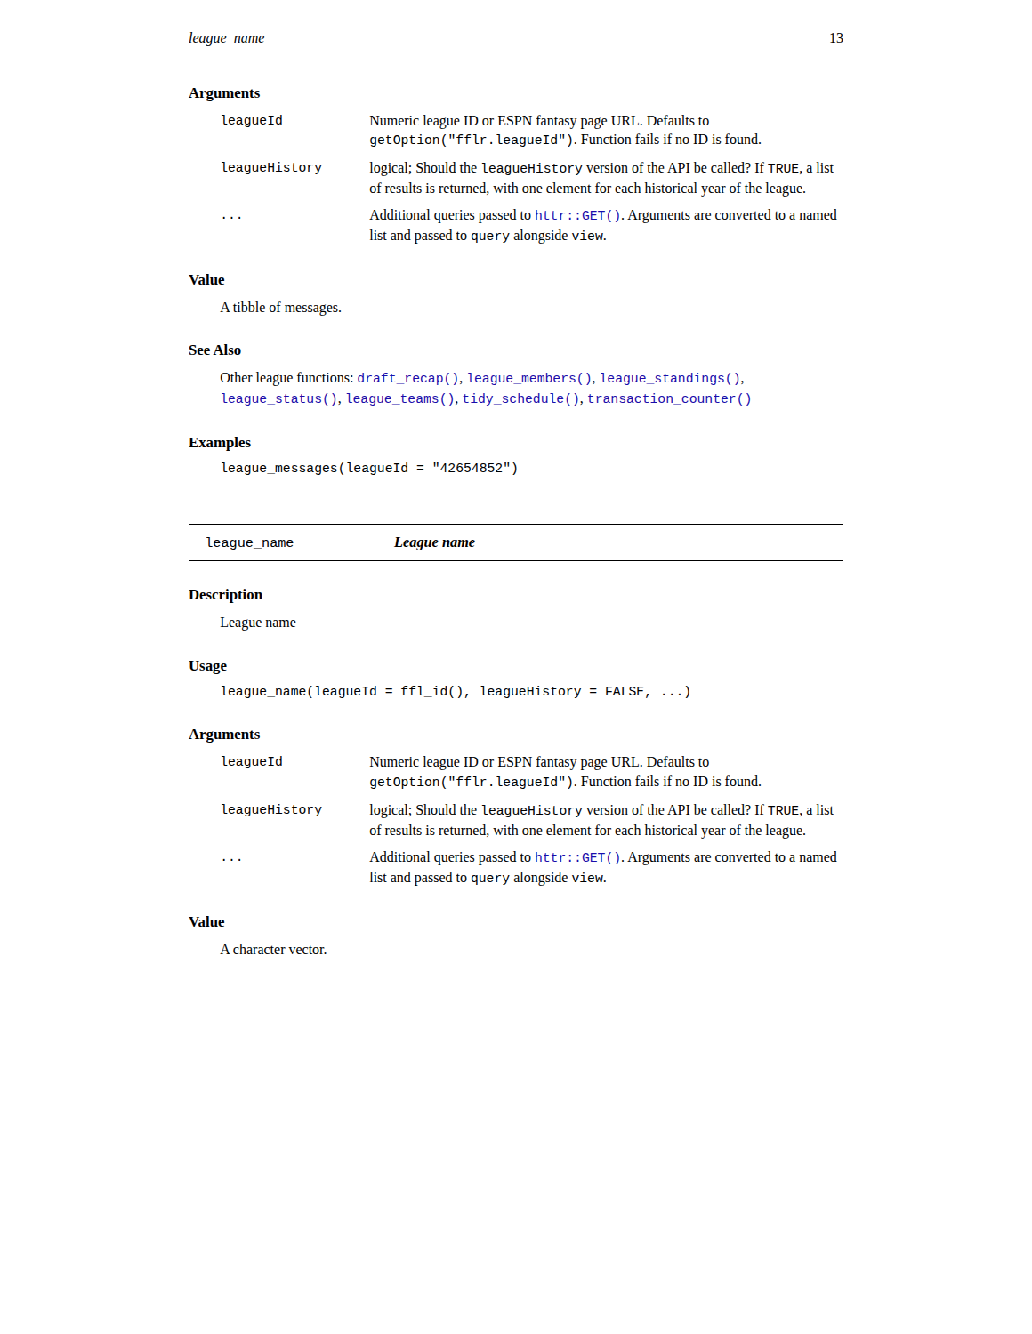league_name 13
Arguments
leagueId
Numeric league ID or ESPN fantasy page URL. Defaults to getOption("fflr.leagueId"). Function fails if no ID is found.
leagueHistory
logical; Should the leagueHistory version of the API be called? If TRUE, a list of results is returned, with one element for each historical year of the league.
...
Additional queries passed to httr::GET(). Arguments are converted to a named list and passed to query alongside view.
Value
A tibble of messages.
See Also
Other league functions: draft_recap(), league_members(), league_standings(), league_status(), league_teams(), tidy_schedule(), transaction_counter()
Examples
league_messages(leagueId = "42654852")
league_name League name
Description
League name
Usage
league_name(leagueId = ffl_id(), leagueHistory = FALSE, ...)
Arguments
leagueId
Numeric league ID or ESPN fantasy page URL. Defaults to getOption("fflr.leagueId"). Function fails if no ID is found.
leagueHistory
logical; Should the leagueHistory version of the API be called? If TRUE, a list of results is returned, with one element for each historical year of the league.
...
Additional queries passed to httr::GET(). Arguments are converted to a named list and passed to query alongside view.
Value
A character vector.